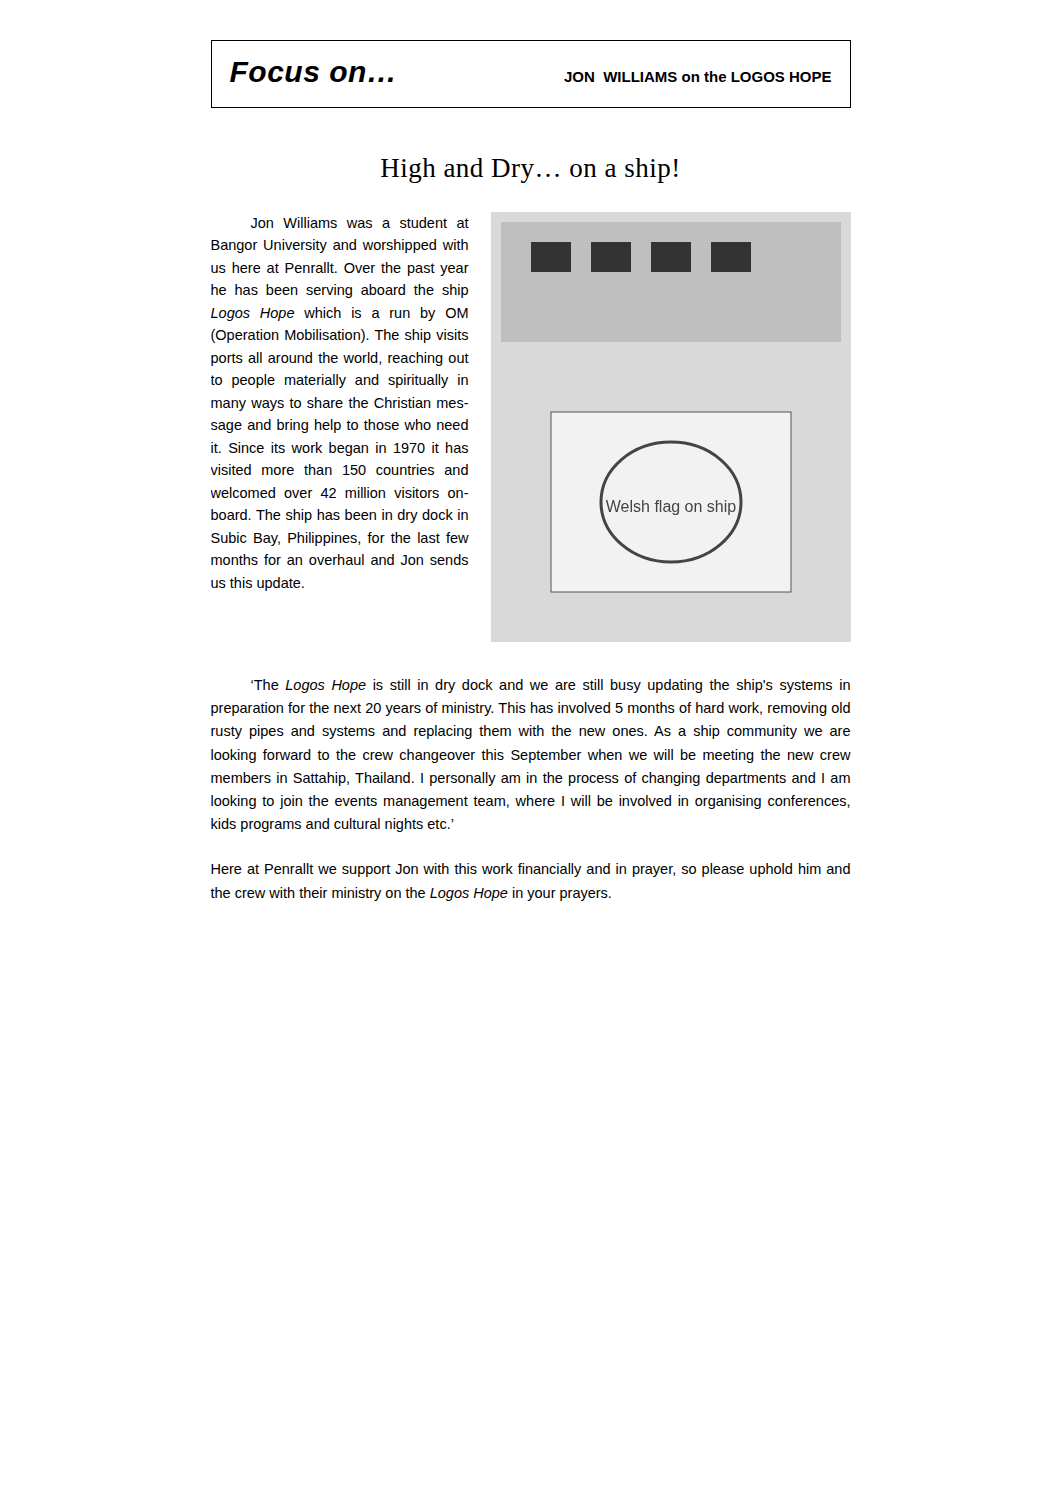Focus on… JON WILLIAMS on the LOGOS HOPE
High and Dry… on a ship!
Jon Williams was a student at Bangor University and worshipped with us here at Penrallt. Over the past year he has been serving aboard the ship Logos Hope which is a run by OM (Operation Mobilisation). The ship visits ports all around the world, reaching out to people materially and spiritually in many ways to share the Christian message and bring help to those who need it. Since its work began in 1970 it has visited more than 150 countries and welcomed over 42 million visitors onboard. The ship has been in dry dock in Subic Bay, Philippines, for the last few months for an overhaul and Jon sends us this update.
‘The Logos Hope is still in dry dock and we are still busy updating the ship's systems in preparation for the next 20 years of ministry. This has involved 5 months of hard work, removing old rusty pipes and systems and replacing them with the new ones. As a ship community we are looking forward to the crew changeover this September when we will be meeting the new crew members in Sattahip, Thailand. I personally am in the process of changing departments and I am looking to join the events management team, where I will be involved in organising conferences, kids programs and cultural nights etc.’
Here at Penrallt we support Jon with this work financially and in prayer, so please uphold him and the crew with their ministry on the Logos Hope in your prayers.